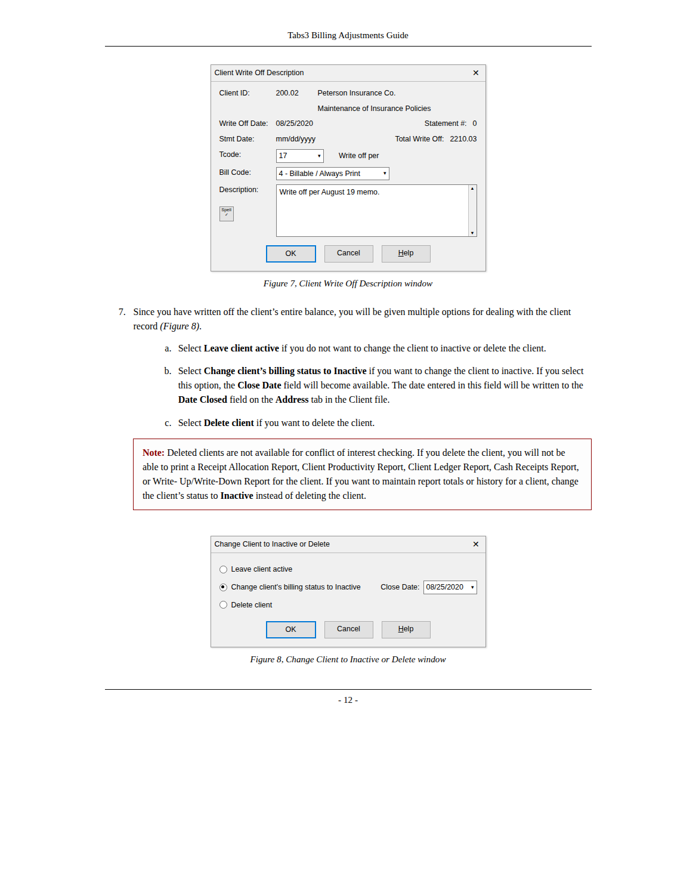Tabs3 Billing Adjustments Guide
Client Write Off Description ✕
Client ID:
200.02 Peterson Insurance Co.
Maintenance of Insurance Policies
Write Off Date:
08/25/2020 Statement #: 0
Stmt Date:
mm/dd/yyyy Total Write Off: 2210.03
Tcode:
17 ▾ Write off per
Bill Code:
4 - Billable / Always Print ▾
Description:
Spell
✓
Write off per August 19 memo.
▲ ▼
OK
Cancel
Help
Figure 7, Client Write Off Description window
7.
Since you have written off the client’s entire balance, you will be given multiple options for dealing with the client record (Figure 8).
a.
Select Leave client active if you do not want to change the client to inactive or delete the client.
b.
Select Change client’s billing status to Inactive if you want to change the client to inactive. If you select this option, the Close Date field will become available. The date entered in this field will be written to the Date Closed field on the Address tab in the Client file.
c.
Select Delete client if you want to delete the client.
Note: Deleted clients are not available for conflict of interest checking. If you delete the client, you will not be able to print a Receipt Allocation Report, Client Productivity Report, Client Ledger Report, Cash Receipts Report, or Write- Up/Write-Down Report for the client. If you want to maintain report totals or history for a client, change the client’s status to Inactive instead of deleting the client.
Change Client to Inactive or Delete ✕
Leave client active
Change client's billing status to Inactive Close Date: 08/25/2020 ▾
Delete client
OK
Cancel
Help
Figure 8, Change Client to Inactive or Delete window
- 12 -